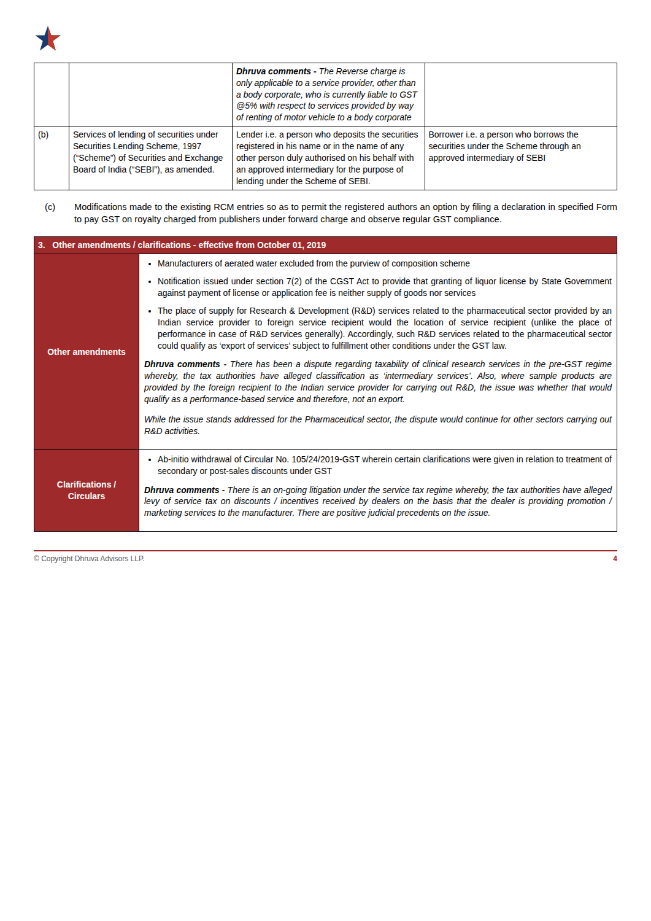| | | Dhruva comments - The Reverse charge is only applicable to a service provider, other than a body corporate, who is currently liable to GST @5% with respect to services provided by way of renting of motor vehicle to a body corporate | |
| (b) | Services of lending of securities under Securities Lending Scheme, 1997 (“Scheme”) of Securities and Exchange Board of India (“SEBI”), as amended. | Lender i.e. a person who deposits the securities registered in his name or in the name of any other person duly authorised on his behalf with an approved intermediary for the purpose of lending under the Scheme of SEBI. | Borrower i.e. a person who borrows the securities under the Scheme through an approved intermediary of SEBI |
(c)
Modifications made to the existing RCM entries so as to permit the registered authors an option by filing a declaration in specified Form to pay GST on royalty charged from publishers under forward charge and observe regular GST compliance.
| 3. Other amendments / clarifications - effective from October 01, 2019 |
| Other amendments | Manufacturers of aerated water excluded from the purview of composition scheme Notification issued under section 7(2) of the CGST Act to provide that granting of liquor license by State Government against payment of license or application fee is neither supply of goods nor services The place of supply for Research & Development (R&D) services related to the pharmaceutical sector provided by an Indian service provider to foreign service recipient would the location of service recipient (unlike the place of performance in case of R&D services generally). Accordingly, such R&D services related to the pharmaceutical sector could qualify as ‘export of services’ subject to fulfillment other conditions under the GST law. Dhruva comments - There has been a dispute regarding taxability of clinical research services in the pre-GST regime whereby, the tax authorities have alleged classification as ‘intermediary services’. Also, where sample products are provided by the foreign recipient to the Indian service provider for carrying out R&D, the issue was whether that would qualify as a performance-based service and therefore, not an export. While the issue stands addressed for the Pharmaceutical sector, the dispute would continue for other sectors carrying out R&D activities. |
| Clarifications / Circulars | Ab-initio withdrawal of Circular No. 105/24/2019-GST wherein certain clarifications were given in relation to treatment of secondary or post-sales discounts under GST Dhruva comments - There is an on-going litigation under the service tax regime whereby, the tax authorities have alleged levy of service tax on discounts / incentives received by dealers on the basis that the dealer is providing promotion / marketing services to the manufacturer. There are positive judicial precedents on the issue. |
© Copyright Dhruva Advisors LLP.
4